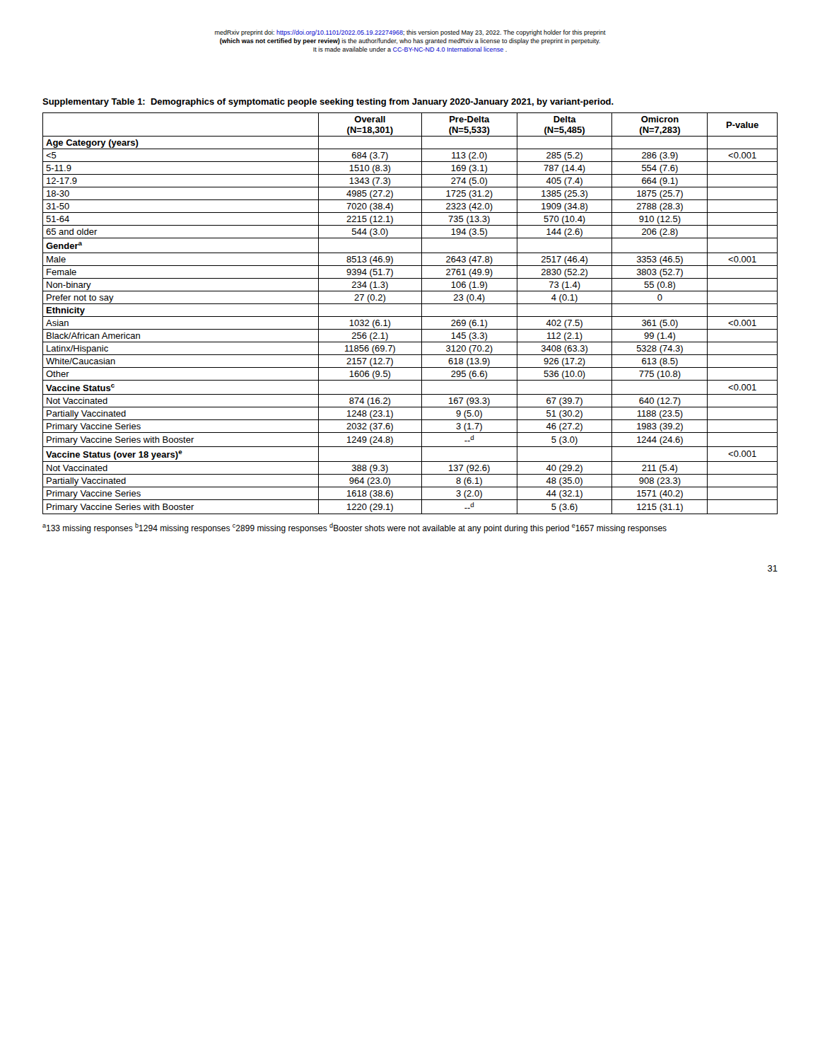medRxiv preprint doi: https://doi.org/10.1101/2022.05.19.22274968; this version posted May 23, 2022. The copyright holder for this preprint
(which was not certified by peer review) is the author/funder, who has granted medRxiv a license to display the preprint in perpetuity.
It is made available under a CC-BY-NC-ND 4.0 International license .
Supplementary Table 1: Demographics of symptomatic people seeking testing from January 2020-January 2021, by variant-period.
| | Overall (N=18,301) | Pre-Delta (N=5,533) | Delta (N=5,485) | Omicron (N=7,283) | P-value |
| --- | --- | --- | --- | --- | --- |
| Age Category (years) | | | | | |
| <5 | 684 (3.7) | 113 (2.0) | 285 (5.2) | 286 (3.9) | <0.001 |
| 5-11.9 | 1510 (8.3) | 169 (3.1) | 787 (14.4) | 554 (7.6) | |
| 12-17.9 | 1343 (7.3) | 274 (5.0) | 405 (7.4) | 664 (9.1) | |
| 18-30 | 4985 (27.2) | 1725 (31.2) | 1385 (25.3) | 1875 (25.7) | |
| 31-50 | 7020 (38.4) | 2323 (42.0) | 1909 (34.8) | 2788 (28.3) | |
| 51-64 | 2215 (12.1) | 735 (13.3) | 570 (10.4) | 910 (12.5) | |
| 65 and older | 544 (3.0) | 194 (3.5) | 144 (2.6) | 206 (2.8) | |
| Gender a | | | | | |
| Male | 8513 (46.9) | 2643 (47.8) | 2517 (46.4) | 3353 (46.5) | <0.001 |
| Female | 9394 (51.7) | 2761 (49.9) | 2830 (52.2) | 3803 (52.7) | |
| Non-binary | 234 (1.3) | 106 (1.9) | 73 (1.4) | 55 (0.8) | |
| Prefer not to say | 27 (0.2) | 23 (0.4) | 4 (0.1) | 0 | |
| Ethnicity | | | | | |
| Asian | 1032 (6.1) | 269 (6.1) | 402 (7.5) | 361 (5.0) | <0.001 |
| Black/African American | 256 (2.1) | 145 (3.3) | 112 (2.1) | 99 (1.4) | |
| Latinx/Hispanic | 11856 (69.7) | 3120 (70.2) | 3408 (63.3) | 5328 (74.3) | |
| White/Caucasian | 2157 (12.7) | 618 (13.9) | 926 (17.2) | 613 (8.5) | |
| Other | 1606 (9.5) | 295 (6.6) | 536 (10.0) | 775 (10.8) | |
| Vaccine Status c | | | | | <0.001 |
| Not Vaccinated | 874 (16.2) | 167 (93.3) | 67 (39.7) | 640 (12.7) | |
| Partially Vaccinated | 1248 (23.1) | 9 (5.0) | 51 (30.2) | 1188 (23.5) | |
| Primary Vaccine Series | 2032 (37.6) | 3 (1.7) | 46 (27.2) | 1983 (39.2) | |
| Primary Vaccine Series with Booster | 1249 (24.8) | -- d | 5 (3.0) | 1244 (24.6) | |
| Vaccine Status (over 18 years) e | | | | | <0.001 |
| Not Vaccinated | 388 (9.3) | 137 (92.6) | 40 (29.2) | 211 (5.4) | |
| Partially Vaccinated | 964 (23.0) | 8 (6.1) | 48 (35.0) | 908 (23.3) | |
| Primary Vaccine Series | 1618 (38.6) | 3 (2.0) | 44 (32.1) | 1571 (40.2) | |
| Primary Vaccine Series with Booster | 1220 (29.1) | -- d | 5 (3.6) | 1215 (31.1) | |
a133 missing responses b1294 missing responses c2899 missing responses dBooster shots were not available at any point during this period e1657 missing responses
31